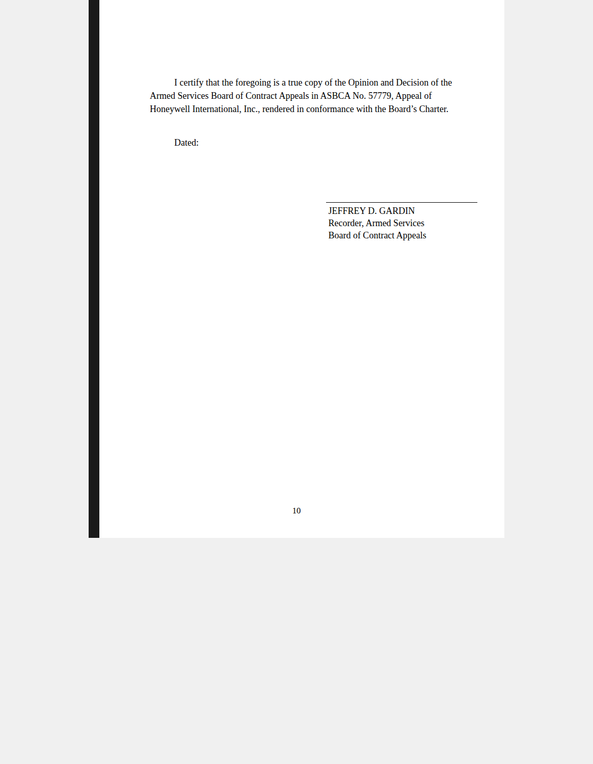I certify that the foregoing is a true copy of the Opinion and Decision of the Armed Services Board of Contract Appeals in ASBCA No. 57779, Appeal of Honeywell International, Inc., rendered in conformance with the Board’s Charter.
Dated:
JEFFREY D. GARDIN
Recorder, Armed Services
Board of Contract Appeals
10